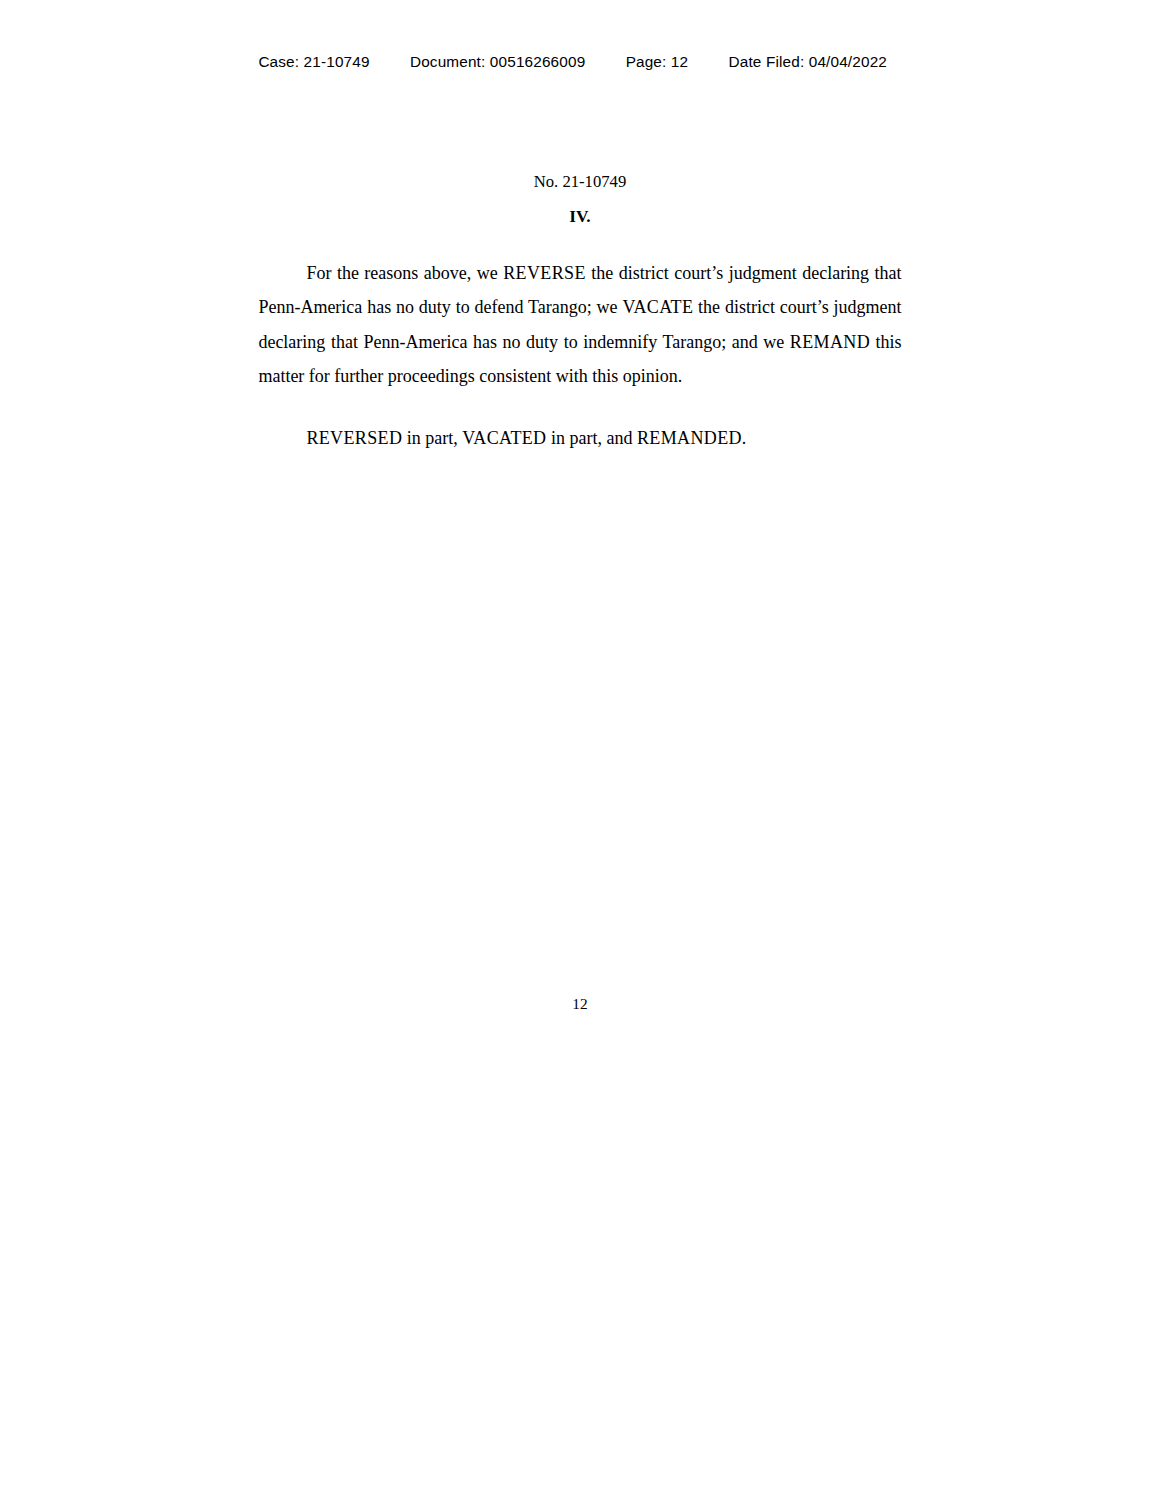Case: 21-10749 Document: 00516266009 Page: 12 Date Filed: 04/04/2022
No. 21-10749
IV.
For the reasons above, we REVERSE the district court’s judgment declaring that Penn-America has no duty to defend Tarango; we VACATE the district court’s judgment declaring that Penn-America has no duty to indemnify Tarango; and we REMAND this matter for further proceedings consistent with this opinion.
REVERSED in part, VACATED in part, and REMANDED.
12